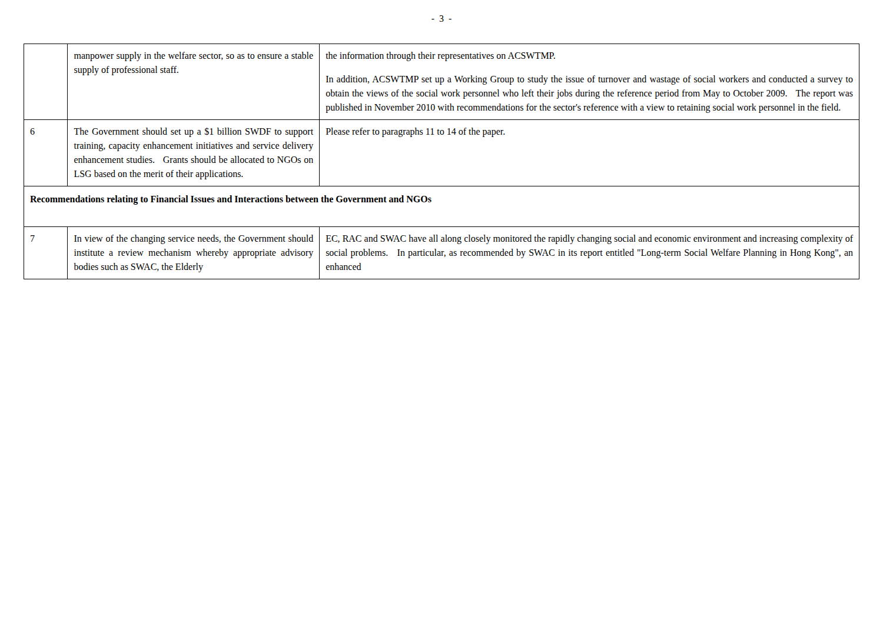- 3 -
| | manpower supply in the welfare sector, so as to ensure a stable supply of professional staff. | the information through their representatives on ACSWTMP. In addition, ACSWTMP set up a Working Group to study the issue of turnover and wastage of social workers and conducted a survey to obtain the views of the social work personnel who left their jobs during the reference period from May to October 2009. The report was published in November 2010 with recommendations for the sector's reference with a view to retaining social work personnel in the field. |
| 6 | The Government should set up a $1 billion SWDF to support training, capacity enhancement initiatives and service delivery enhancement studies. Grants should be allocated to NGOs on LSG based on the merit of their applications. | Please refer to paragraphs 11 to 14 of the paper. |
| Recommendations relating to Financial Issues and Interactions between the Government and NGOs |
| 7 | In view of the changing service needs, the Government should institute a review mechanism whereby appropriate advisory bodies such as SWAC, the Elderly | EC, RAC and SWAC have all along closely monitored the rapidly changing social and economic environment and increasing complexity of social problems. In particular, as recommended by SWAC in its report entitled "Long-term Social Welfare Planning in Hong Kong", an enhanced |